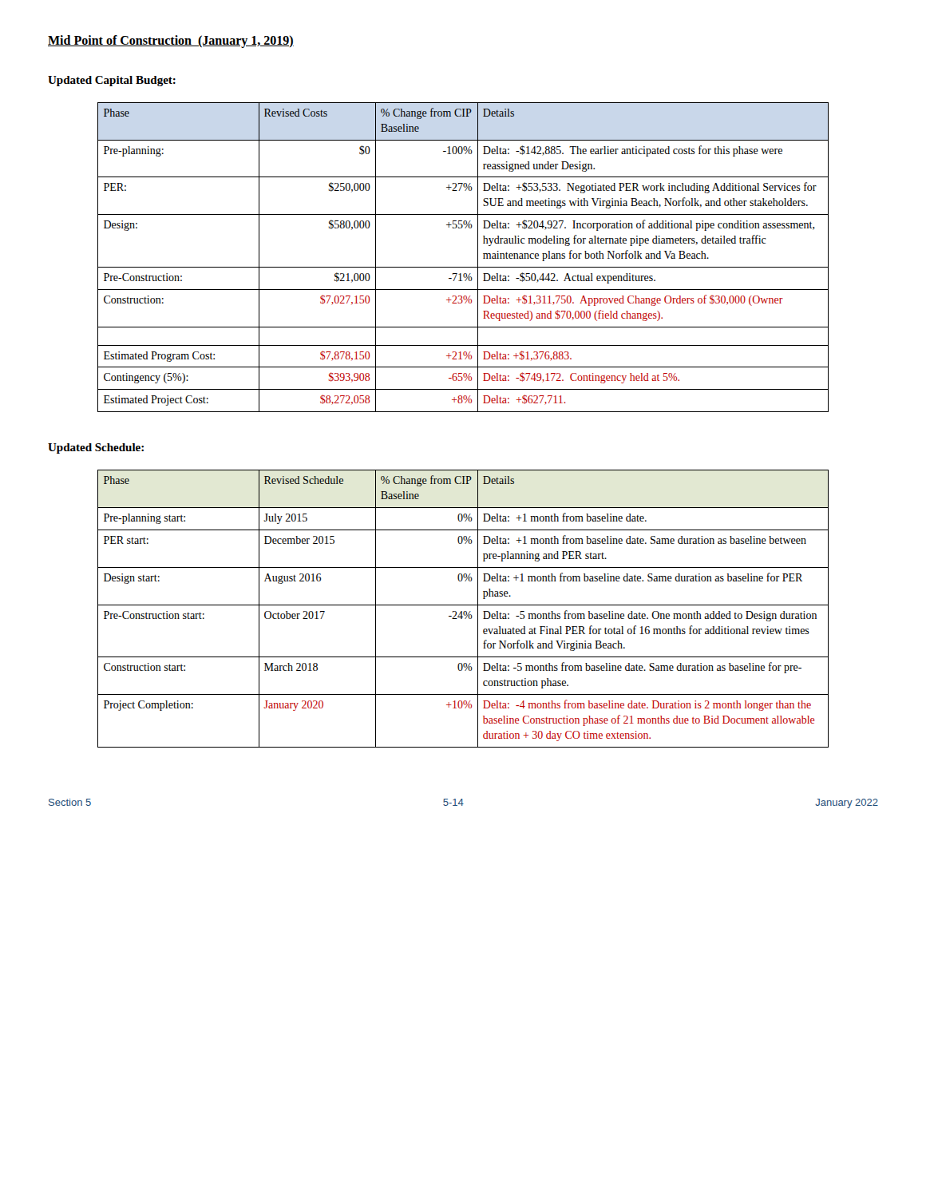Mid Point of Construction (January 1, 2019)
Updated Capital Budget:
| Phase | Revised Costs | % Change from CIP Baseline | Details |
| --- | --- | --- | --- |
| Pre-planning: | $0 | -100% | Delta: -$142,885. The earlier anticipated costs for this phase were reassigned under Design. |
| PER: | $250,000 | +27% | Delta: +$53,533. Negotiated PER work including Additional Services for SUE and meetings with Virginia Beach, Norfolk, and other stakeholders. |
| Design: | $580,000 | +55% | Delta: +$204,927. Incorporation of additional pipe condition assessment, hydraulic modeling for alternate pipe diameters, detailed traffic maintenance plans for both Norfolk and Va Beach. |
| Pre-Construction: | $21,000 | -71% | Delta: -$50,442. Actual expenditures. |
| Construction: | $7,027,150 | +23% | Delta: +$1,311,750. Approved Change Orders of $30,000 (Owner Requested) and $70,000 (field changes). |
| Estimated Program Cost: | $7,878,150 | +21% | Delta: +$1,376,883. |
| Contingency (5%): | $393,908 | -65% | Delta: -$749,172. Contingency held at 5%. |
| Estimated Project Cost: | $8,272,058 | +8% | Delta: +$627,711. |
Updated Schedule:
| Phase | Revised Schedule | % Change from CIP Baseline | Details |
| --- | --- | --- | --- |
| Pre-planning start: | July 2015 | 0% | Delta: +1 month from baseline date. |
| PER start: | December 2015 | 0% | Delta: +1 month from baseline date. Same duration as baseline between pre-planning and PER start. |
| Design start: | August 2016 | 0% | Delta: +1 month from baseline date. Same duration as baseline for PER phase. |
| Pre-Construction start: | October 2017 | -24% | Delta: -5 months from baseline date. One month added to Design duration evaluated at Final PER for total of 16 months for additional review times for Norfolk and Virginia Beach. |
| Construction start: | March 2018 | 0% | Delta: -5 months from baseline date. Same duration as baseline for pre-construction phase. |
| Project Completion: | January 2020 | +10% | Delta: -4 months from baseline date. Duration is 2 month longer than the baseline Construction phase of 21 months due to Bid Document allowable duration + 30 day CO time extension. |
Section 5 5-14 January 2022